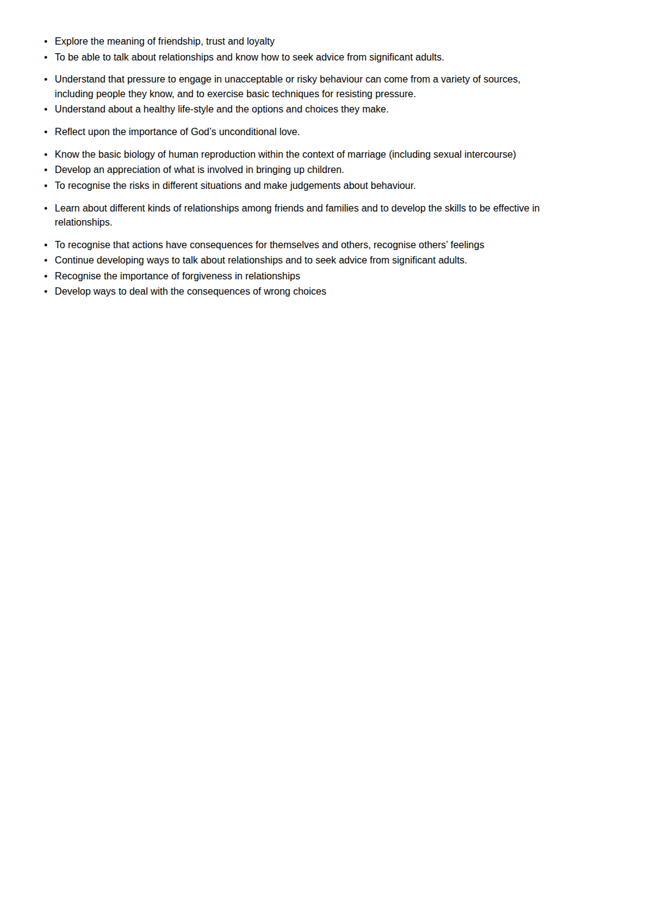Explore the meaning of friendship, trust and loyalty
To be able to talk about relationships and know how to seek advice from significant adults.
Understand that pressure to engage in unacceptable or risky behaviour can come from a variety of sources, including people they know, and to exercise basic techniques for resisting pressure.
Understand about a healthy life-style and the options and choices they make.
Reflect upon the importance of God’s unconditional love.
Know the basic biology of human reproduction within the context of marriage (including sexual intercourse)
Develop an appreciation of what is involved in bringing up children.
To recognise the risks in different situations and make judgements about behaviour.
Learn about different kinds of relationships among friends and families and to develop the skills to be effective in relationships.
To recognise that actions have consequences for themselves and others, recognise others’ feelings
Continue developing ways to talk about relationships and to seek advice from significant adults.
Recognise the importance of forgiveness in relationships
Develop ways to deal with the consequences of wrong choices